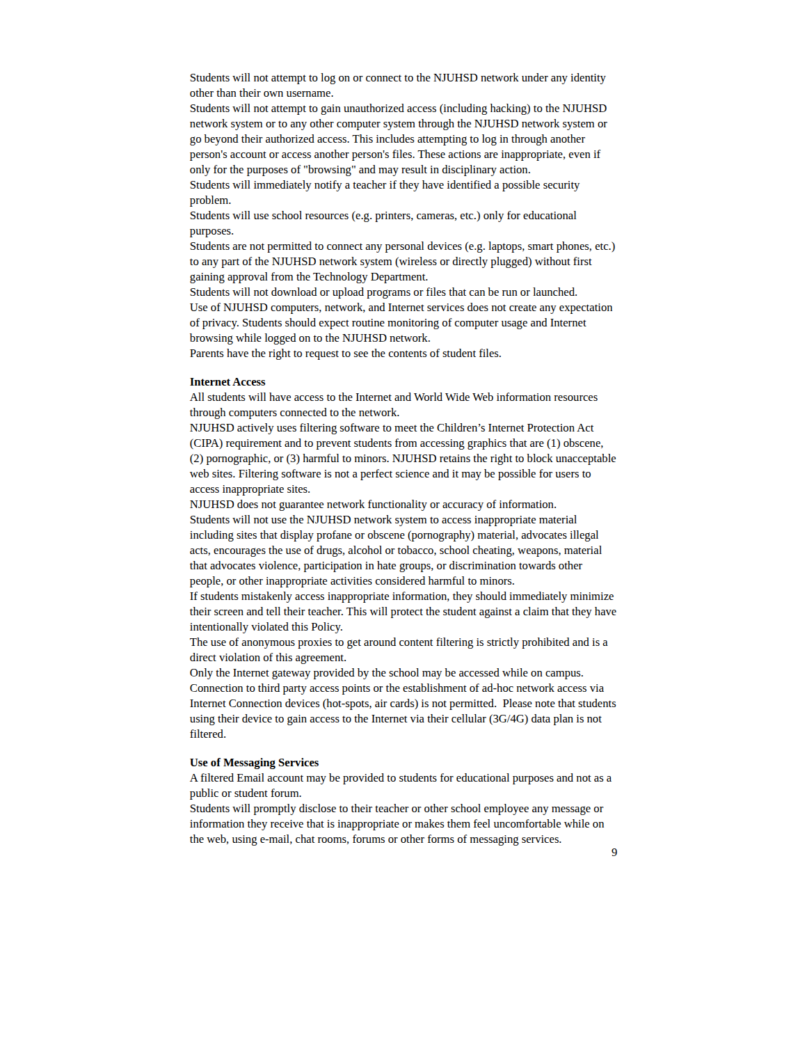Students will not attempt to log on or connect to the NJUHSD network under any identity other than their own username.
Students will not attempt to gain unauthorized access (including hacking) to the NJUHSD network system or to any other computer system through the NJUHSD network system or go beyond their authorized access. This includes attempting to log in through another person's account or access another person's files. These actions are inappropriate, even if only for the purposes of "browsing" and may result in disciplinary action.
Students will immediately notify a teacher if they have identified a possible security problem.
Students will use school resources (e.g. printers, cameras, etc.) only for educational purposes.
Students are not permitted to connect any personal devices (e.g. laptops, smart phones, etc.) to any part of the NJUHSD network system (wireless or directly plugged) without first gaining approval from the Technology Department.
Students will not download or upload programs or files that can be run or launched.
Use of NJUHSD computers, network, and Internet services does not create any expectation of privacy. Students should expect routine monitoring of computer usage and Internet browsing while logged on to the NJUHSD network.
Parents have the right to request to see the contents of student files.
Internet Access
All students will have access to the Internet and World Wide Web information resources through computers connected to the network.
NJUHSD actively uses filtering software to meet the Children’s Internet Protection Act (CIPA) requirement and to prevent students from accessing graphics that are (1) obscene, (2) pornographic, or (3) harmful to minors. NJUHSD retains the right to block unacceptable web sites. Filtering software is not a perfect science and it may be possible for users to access inappropriate sites.
NJUHSD does not guarantee network functionality or accuracy of information.
Students will not use the NJUHSD network system to access inappropriate material including sites that display profane or obscene (pornography) material, advocates illegal acts, encourages the use of drugs, alcohol or tobacco, school cheating, weapons, material that advocates violence, participation in hate groups, or discrimination towards other people, or other inappropriate activities considered harmful to minors.
If students mistakenly access inappropriate information, they should immediately minimize their screen and tell their teacher. This will protect the student against a claim that they have intentionally violated this Policy.
The use of anonymous proxies to get around content filtering is strictly prohibited and is a direct violation of this agreement.
Only the Internet gateway provided by the school may be accessed while on campus. Connection to third party access points or the establishment of ad-hoc network access via Internet Connection devices (hot-spots, air cards) is not permitted. Please note that students using their device to gain access to the Internet via their cellular (3G/4G) data plan is not filtered.
Use of Messaging Services
A filtered Email account may be provided to students for educational purposes and not as a public or student forum.
Students will promptly disclose to their teacher or other school employee any message or information they receive that is inappropriate or makes them feel uncomfortable while on the web, using e-mail, chat rooms, forums or other forms of messaging services.
9